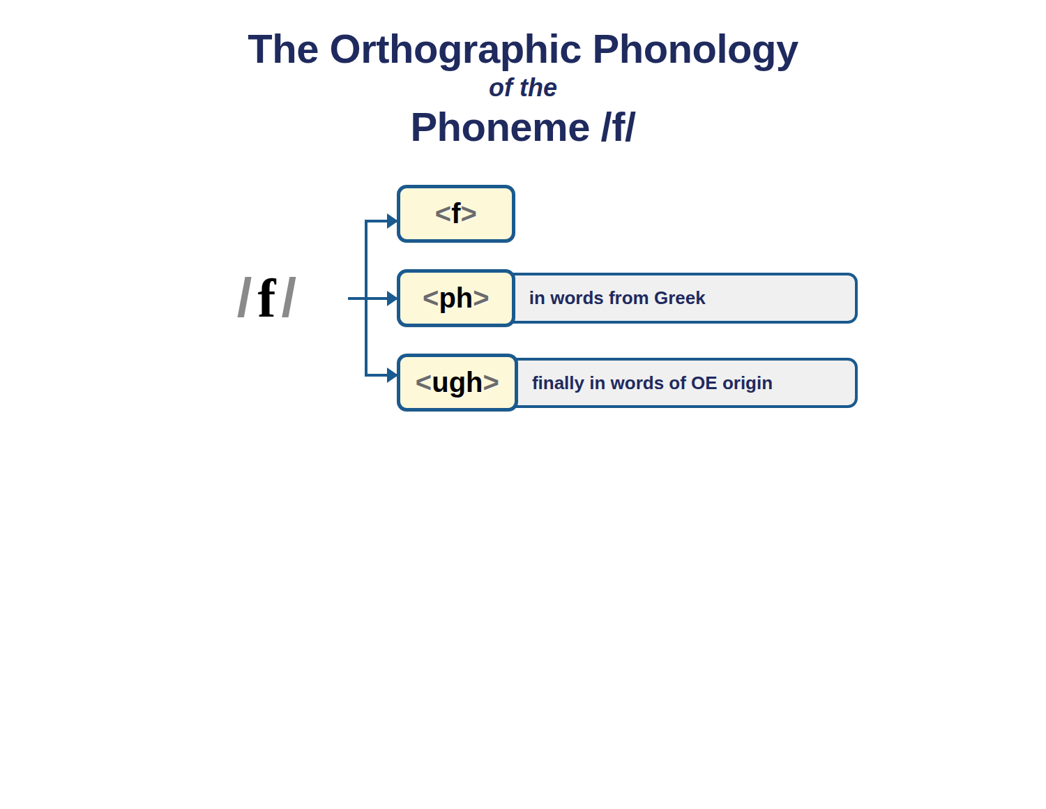The Orthographic Phonology
of the
Phoneme /f/
/f/
<f>
<ph>
in words from Greek
<ugh>
finally in words of OE origin